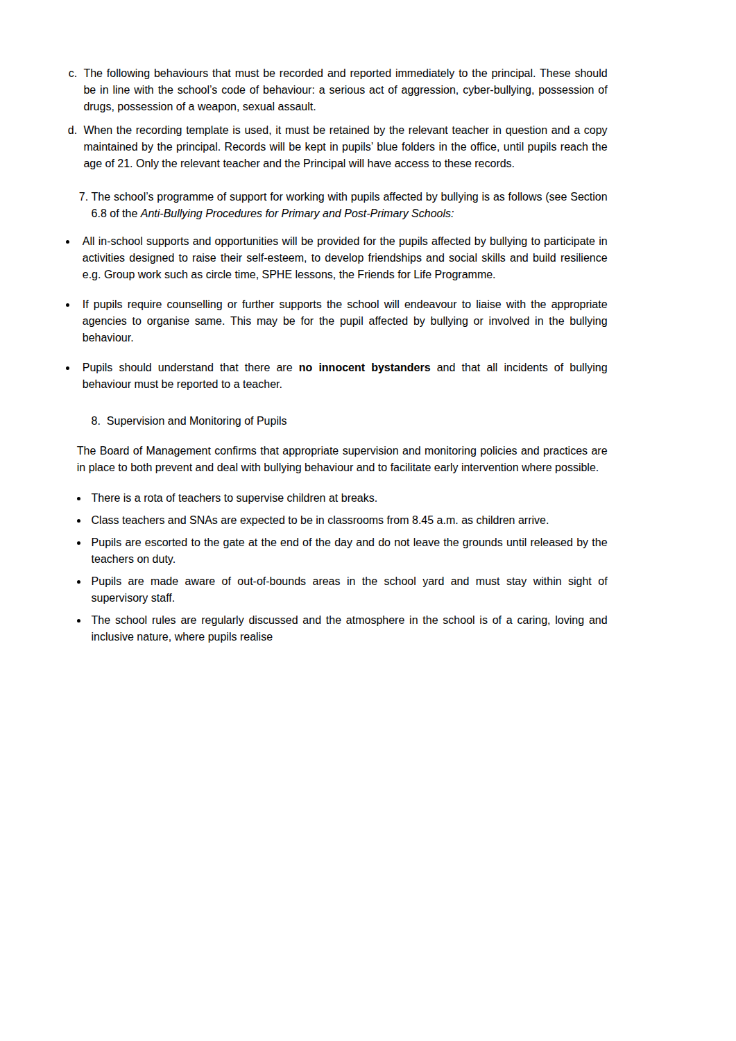The following behaviours that must be recorded and reported immediately to the principal. These should be in line with the school’s code of behaviour: a serious act of aggression, cyber-bullying, possession of drugs, possession of a weapon, sexual assault.
When the recording template is used, it must be retained by the relevant teacher in question and a copy maintained by the principal. Records will be kept in pupils’ blue folders in the office, until pupils reach the age of 21. Only the relevant teacher and the Principal will have access to these records.
The school’s programme of support for working with pupils affected by bullying is as follows (see Section 6.8 of the Anti-Bullying Procedures for Primary and Post-Primary Schools:
All in-school supports and opportunities will be provided for the pupils affected by bullying to participate in activities designed to raise their self-esteem, to develop friendships and social skills and build resilience e.g. Group work such as circle time, SPHE lessons, the Friends for Life Programme.
If pupils require counselling or further supports the school will endeavour to liaise with the appropriate agencies to organise same. This may be for the pupil affected by bullying or involved in the bullying behaviour.
Pupils should understand that there are no innocent bystanders and that all incidents of bullying behaviour must be reported to a teacher.
8. Supervision and Monitoring of Pupils
The Board of Management confirms that appropriate supervision and monitoring policies and practices are in place to both prevent and deal with bullying behaviour and to facilitate early intervention where possible.
There is a rota of teachers to supervise children at breaks.
Class teachers and SNAs are expected to be in classrooms from 8.45 a.m. as children arrive.
Pupils are escorted to the gate at the end of the day and do not leave the grounds until released by the teachers on duty.
Pupils are made aware of out-of-bounds areas in the school yard and must stay within sight of supervisory staff.
The school rules are regularly discussed and the atmosphere in the school is of a caring, loving and inclusive nature, where pupils realise